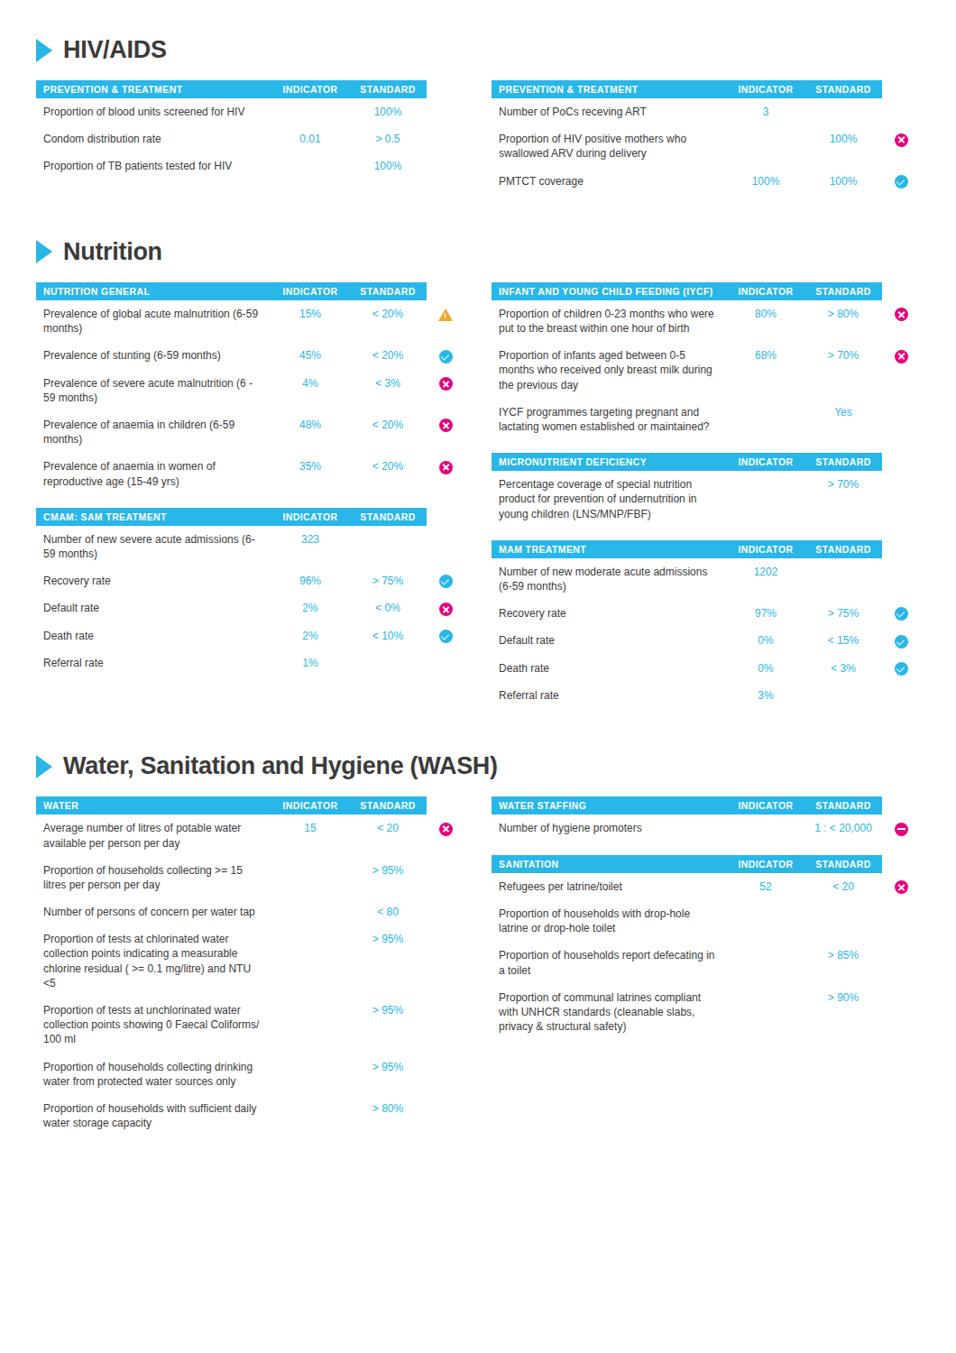HIV/AIDS
| Prevention & Treatment | Indicator | Standard | |
| --- | --- | --- | --- |
| Proportion of blood units screened for HIV | | 100% | |
| Condom distribution rate | 0.01 | > 0.5 | |
| Proportion of TB patients tested for HIV | | 100% | |
| Prevention & Treatment | Indicator | Standard | |
| --- | --- | --- | --- |
| Number of PoCs receving ART | 3 | | |
| Proportion of HIV positive mothers who swallowed ARV during delivery | | 100% | |
| PMTCT coverage | 100% | 100% | |
Nutrition
| Nutrition General | Indicator | Standard | |
| --- | --- | --- | --- |
| Prevalence of global acute malnutrition (6-59 months) | 15% | < 20% | |
| Prevalence of stunting (6-59 months) | 45% | < 20% | |
| Prevalence of severe acute malnutrition (6 - 59 months) | 4% | < 3% | |
| Prevalence of anaemia in children (6-59 months) | 48% | < 20% | |
| Prevalence of anaemia in women of reproductive age (15-49 yrs) | 35% | < 20% | |
| CMAM: SAM Treatment | Indicator | Standard | |
| --- | --- | --- | --- |
| Number of new severe acute admissions (6-59 months) | 323 | | |
| Recovery rate | 96% | > 75% | |
| Default rate | 2% | < 0% | |
| Death rate | 2% | < 10% | |
| Referral rate | 1% | | |
| Infant and Young Child Feeding (IYCF) | Indicator | Standard | |
| --- | --- | --- | --- |
| Proportion of children 0-23 months who were put to the breast within one hour of birth | 80% | > 80% | |
| Proportion of infants aged between 0-5 months who received only breast milk during the previous day | 68% | > 70% | |
| IYCF programmes targeting pregnant and lactating women established or maintained? | | Yes | |
| Micronutrient Deficiency | Indicator | Standard | |
| --- | --- | --- | --- |
| Percentage coverage of special nutrition product for prevention of undernutrition in young children (LNS/MNP/FBF) | | > 70% | |
| MAM Treatment | Indicator | Standard | |
| --- | --- | --- | --- |
| Number of new moderate acute admissions (6-59 months) | 1202 | | |
| Recovery rate | 97% | > 75% | |
| Default rate | 0% | < 15% | |
| Death rate | 0% | < 3% | |
| Referral rate | 3% | | |
Water, Sanitation and Hygiene (WASH)
| Water | Indicator | Standard | |
| --- | --- | --- | --- |
| Average number of litres of potable water available per person per day | 15 | < 20 | |
| Proportion of households collecting >= 15 litres per person per day | | > 95% | |
| Number of persons of concern per water tap | | < 80 | |
| Proportion of tests at chlorinated water collection points indicating a measurable chlorine residual ( >= 0.1 mg/litre) and NTU <5 | | > 95% | |
| Proportion of tests at unchlorinated water collection points showing 0 Faecal Coliforms/ 100 ml | | > 95% | |
| Proportion of households collecting drinking water from protected water sources only | | > 95% | |
| Proportion of households with sufficient daily water storage capacity | | > 80% | |
| Water Staffing | Indicator | Standard | |
| --- | --- | --- | --- |
| Number of hygiene promoters | | 1 : < 20,000 | |
| Sanitation | Indicator | Standard | |
| --- | --- | --- | --- |
| Refugees per latrine/toilet | 52 | < 20 | |
| Proportion of households with drop-hole latrine or drop-hole toilet | | | |
| Proportion of households report defecating in a toilet | | > 85% | |
| Proportion of communal latrines compliant with UNHCR standards (cleanable slabs, privacy & structural safety) | | > 90% | |